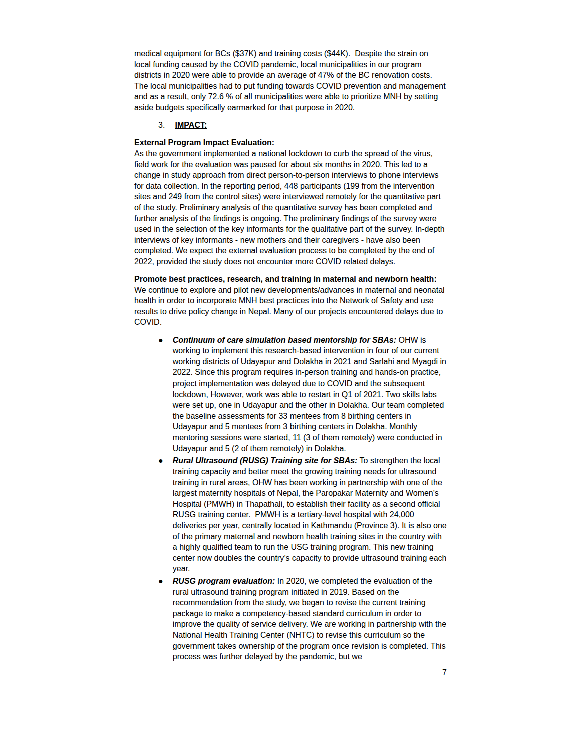medical equipment for BCs ($37K) and training costs ($44K). Despite the strain on local funding caused by the COVID pandemic, local municipalities in our program districts in 2020 were able to provide an average of 47% of the BC renovation costs. The local municipalities had to put funding towards COVID prevention and management and as a result, only 72.6 % of all municipalities were able to prioritize MNH by setting aside budgets specifically earmarked for that purpose in 2020.
3. IMPACT:
External Program Impact Evaluation:
As the government implemented a national lockdown to curb the spread of the virus, field work for the evaluation was paused for about six months in 2020. This led to a change in study approach from direct person-to-person interviews to phone interviews for data collection. In the reporting period, 448 participants (199 from the intervention sites and 249 from the control sites) were interviewed remotely for the quantitative part of the study. Preliminary analysis of the quantitative survey has been completed and further analysis of the findings is ongoing. The preliminary findings of the survey were used in the selection of the key informants for the qualitative part of the survey. In-depth interviews of key informants - new mothers and their caregivers - have also been completed. We expect the external evaluation process to be completed by the end of 2022, provided the study does not encounter more COVID related delays.
Promote best practices, research, and training in maternal and newborn health:
We continue to explore and pilot new developments/advances in maternal and neonatal health in order to incorporate MNH best practices into the Network of Safety and use results to drive policy change in Nepal. Many of our projects encountered delays due to COVID.
Continuum of care simulation based mentorship for SBAs: OHW is working to implement this research-based intervention in four of our current working districts of Udayapur and Dolakha in 2021 and Sarlahi and Myagdi in 2022. Since this program requires in-person training and hands-on practice, project implementation was delayed due to COVID and the subsequent lockdown, However, work was able to restart in Q1 of 2021. Two skills labs were set up, one in Udayapur and the other in Dolakha. Our team completed the baseline assessments for 33 mentees from 8 birthing centers in Udayapur and 5 mentees from 3 birthing centers in Dolakha. Monthly mentoring sessions were started, 11 (3 of them remotely) were conducted in Udayapur and 5 (2 of them remotely) in Dolakha.
Rural Ultrasound (RUSG) Training site for SBAs: To strengthen the local training capacity and better meet the growing training needs for ultrasound training in rural areas, OHW has been working in partnership with one of the largest maternity hospitals of Nepal, the Paropakar Maternity and Women's Hospital (PMWH) in Thapathali, to establish their facility as a second official RUSG training center. PMWH is a tertiary-level hospital with 24,000 deliveries per year, centrally located in Kathmandu (Province 3). It is also one of the primary maternal and newborn health training sites in the country with a highly qualified team to run the USG training program. This new training center now doubles the country’s capacity to provide ultrasound training each year.
RUSG program evaluation: In 2020, we completed the evaluation of the rural ultrasound training program initiated in 2019. Based on the recommendation from the study, we began to revise the current training package to make a competency-based standard curriculum in order to improve the quality of service delivery. We are working in partnership with the National Health Training Center (NHTC) to revise this curriculum so the government takes ownership of the program once revision is completed. This process was further delayed by the pandemic, but we
7